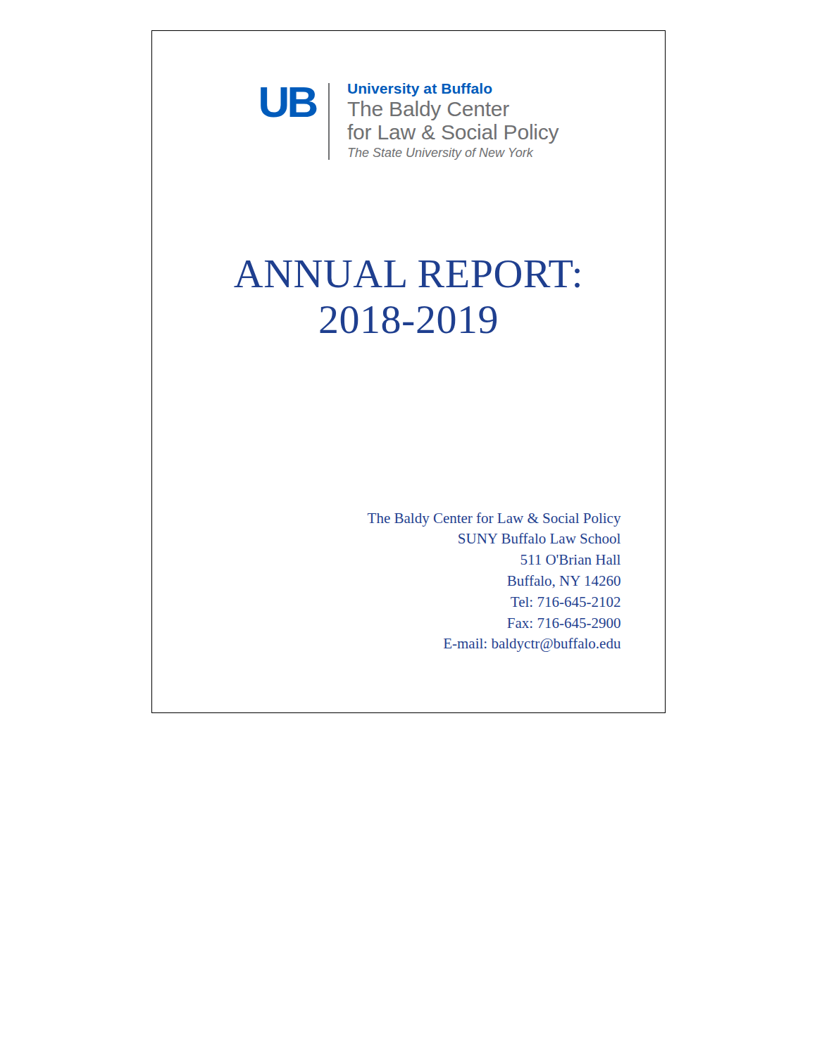UB
University at Buffalo
The Baldy Center
for Law & Social Policy
The State University of New York
ANNUAL REPORT:2018-2019
The Baldy Center for Law & Social Policy
SUNY Buffalo Law School
511 O'Brian Hall
Buffalo, NY 14260
Tel: 716-645-2102
Fax: 716-645-2900
E-mail: baldyctr@buffalo.edu